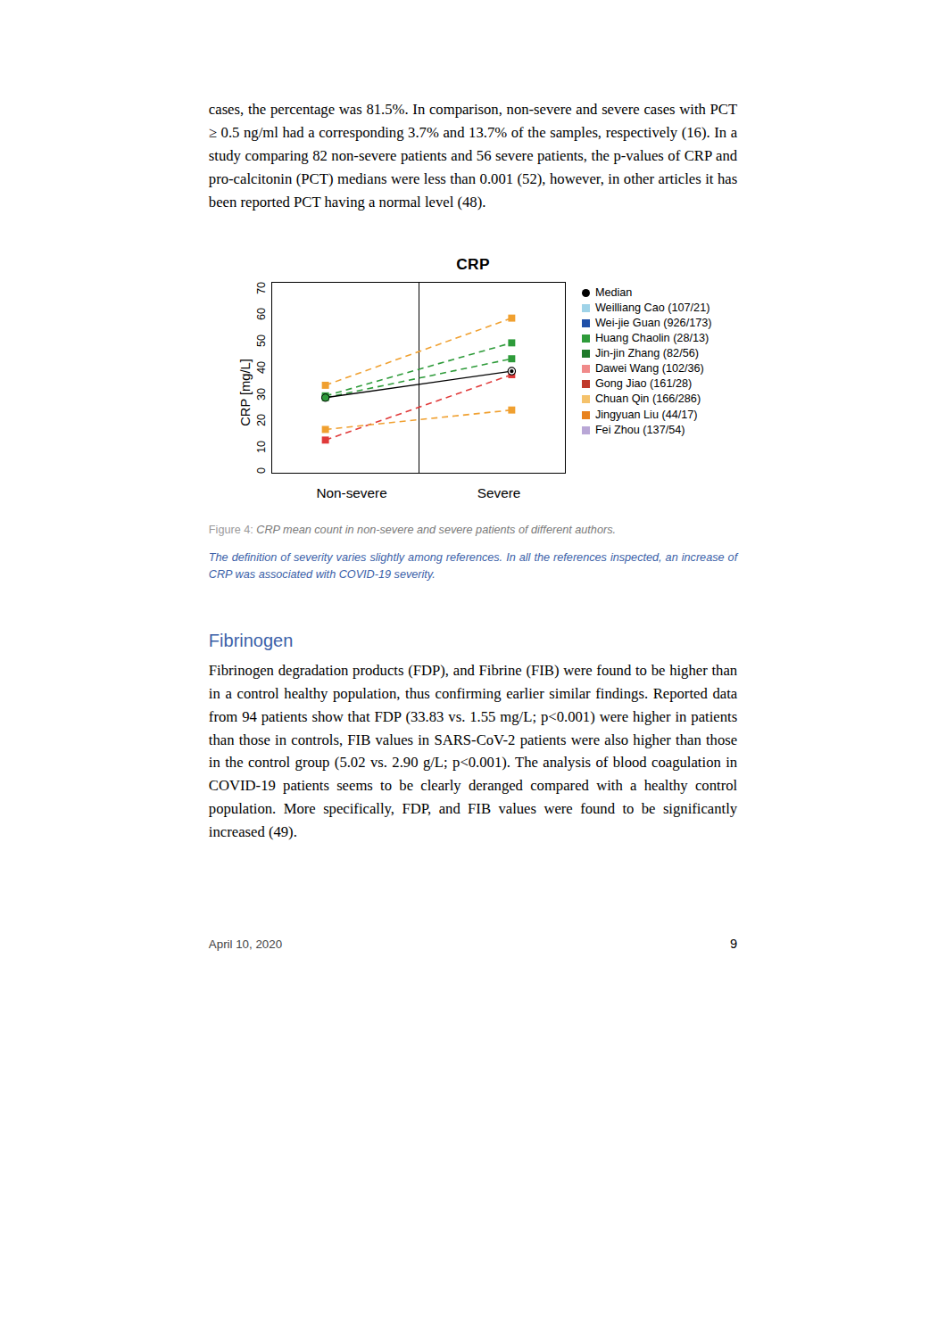cases, the percentage was 81.5%. In comparison, non-severe and severe cases with PCT ≥ 0.5 ng/ml had a corresponding 3.7% and 13.7% of the samples, respectively (16). In a study comparing 82 non-severe patients and 56 severe patients, the p-values of CRP and pro-calcitonin (PCT) medians were less than 0.001 (52), however, in other articles it has been reported PCT having a normal level (48).
CRP
CRP [mg/L]
70 60 50 40 30 20 10 0
Non-severe Severe
Median
Weilliang Cao (107/21)
Wei-jie Guan (926/173)
Huang Chaolin (28/13)
Jin-jin Zhang (82/56)
Dawei Wang (102/36)
Gong Jiao (161/28)
Chuan Qin (166/286)
Jingyuan Liu (44/17)
Fei Zhou (137/54)
Figure 4: CRP mean count in non-severe and severe patients of different authors.
The definition of severity varies slightly among references. In all the references inspected, an increase of CRP was associated with COVID-19 severity.
Fibrinogen
Fibrinogen degradation products (FDP), and Fibrine (FIB) were found to be higher than in a control healthy population, thus confirming earlier similar findings. Reported data from 94 patients show that FDP (33.83 vs. 1.55 mg/L; p<0.001) were higher in patients than those in controls, FIB values in SARS-CoV-2 patients were also higher than those in the control group (5.02 vs. 2.90 g/L; p<0.001). The analysis of blood coagulation in COVID-19 patients seems to be clearly deranged compared with a healthy control population. More specifically, FDP, and FIB values were found to be significantly increased (49).
April 10, 2020 9